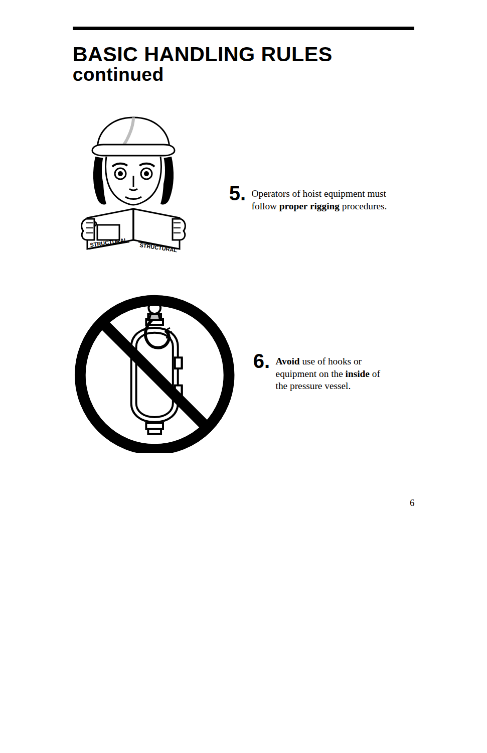BASIC HANDLING RULEScontinued
STRUCTURAL STRUCTURAL
5.
Operators of hoist equipment must follow proper rigging procedures.
6.
Avoid use of hooks or equipment on the inside of the pressure vessel.
6